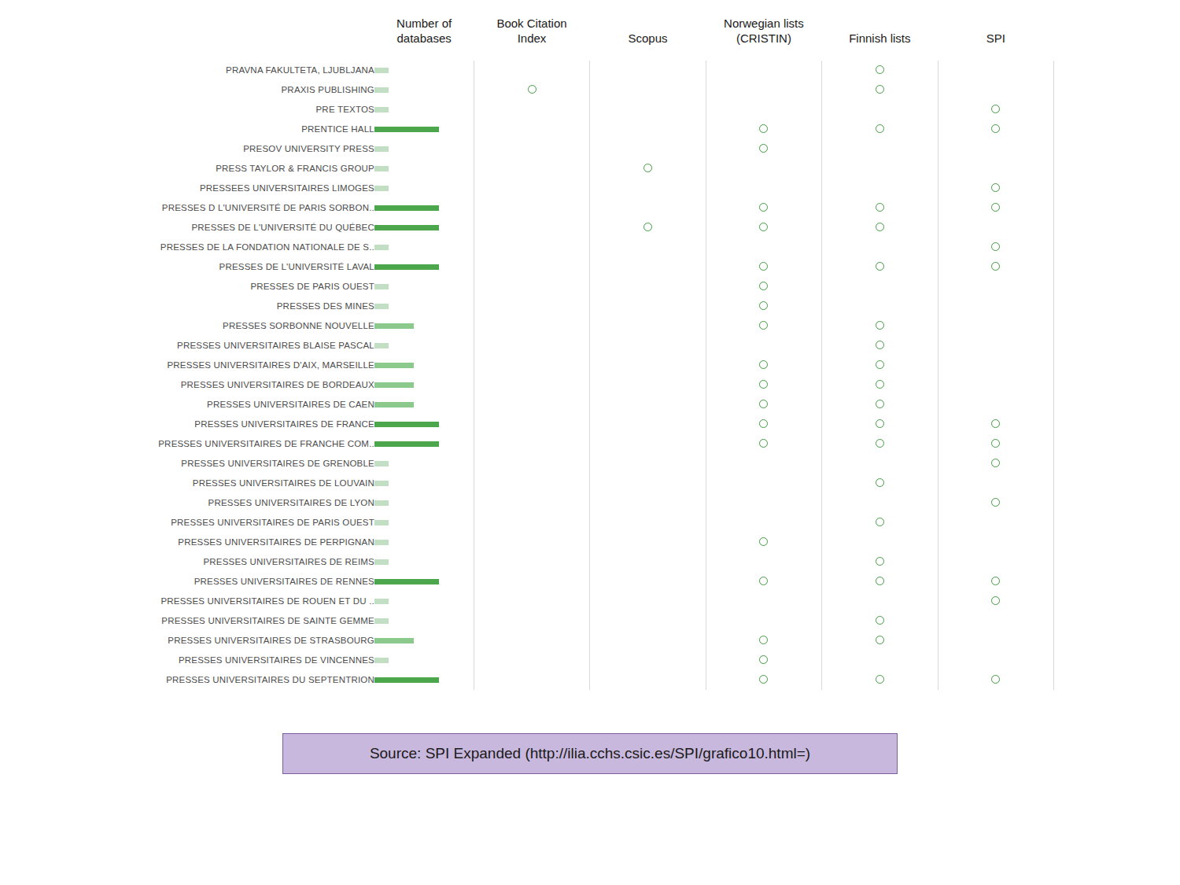| | Number of databases | Book Citation Index | Scopus | Norwegian lists (CRISTIN) | Finnish lists | SPI |
| --- | --- | --- | --- | --- | --- | --- |
| PRAVNA FAKULTETA, LJUBLJANA | | | | | | |
| PRAXIS PUBLISHING | | | | | | |
| PRE TEXTOS | | | | | | |
| PRENTICE HALL | | | | | | |
| PRESOV UNIVERSITY PRESS | | | | | | |
| PRESS TAYLOR & FRANCIS GROUP | | | | | | |
| PRESSEES UNIVERSITAIRES LIMOGES | | | | | | |
| PRESSES D L'UNIVERSITÉ DE PARIS SORBON.. | | | | | | |
| PRESSES DE L'UNIVERSITÉ DU QUÉBEC | | | | | | |
| PRESSES DE LA FONDATION NATIONALE DE S.. | | | | | | |
| PRESSES DE L'UNIVERSITÉ LAVAL | | | | | | |
| PRESSES DE PARIS OUEST | | | | | | |
| PRESSES DES MINES | | | | | | |
| PRESSES SORBONNE NOUVELLE | | | | | | |
| PRESSES UNIVERSITAIRES BLAISE PASCAL | | | | | | |
| PRESSES UNIVERSITAIRES D'AIX, MARSEILLE | | | | | | |
| PRESSES UNIVERSITAIRES DE BORDEAUX | | | | | | |
| PRESSES UNIVERSITAIRES DE CAEN | | | | | | |
| PRESSES UNIVERSITAIRES DE FRANCE | | | | | | |
| PRESSES UNIVERSITAIRES DE FRANCHE COM.. | | | | | | |
| PRESSES UNIVERSITAIRES DE GRENOBLE | | | | | | |
| PRESSES UNIVERSITAIRES DE LOUVAIN | | | | | | |
| PRESSES UNIVERSITAIRES DE LYON | | | | | | |
| PRESSES UNIVERSITAIRES DE PARIS OUEST | | | | | | |
| PRESSES UNIVERSITAIRES DE PERPIGNAN | | | | | | |
| PRESSES UNIVERSITAIRES DE REIMS | | | | | | |
| PRESSES UNIVERSITAIRES DE RENNES | | | | | | |
| PRESSES UNIVERSITAIRES DE ROUEN ET DU .. | | | | | | |
| PRESSES UNIVERSITAIRES DE SAINTE GEMME | | | | | | |
| PRESSES UNIVERSITAIRES DE STRASBOURG | | | | | | |
| PRESSES UNIVERSITAIRES DE VINCENNES | | | | | | |
| PRESSES UNIVERSITAIRES DU SEPTENTRION | | | | | | |
Source: SPI Expanded (http://ilia.cchs.csic.es/SPI/grafico10.html=)